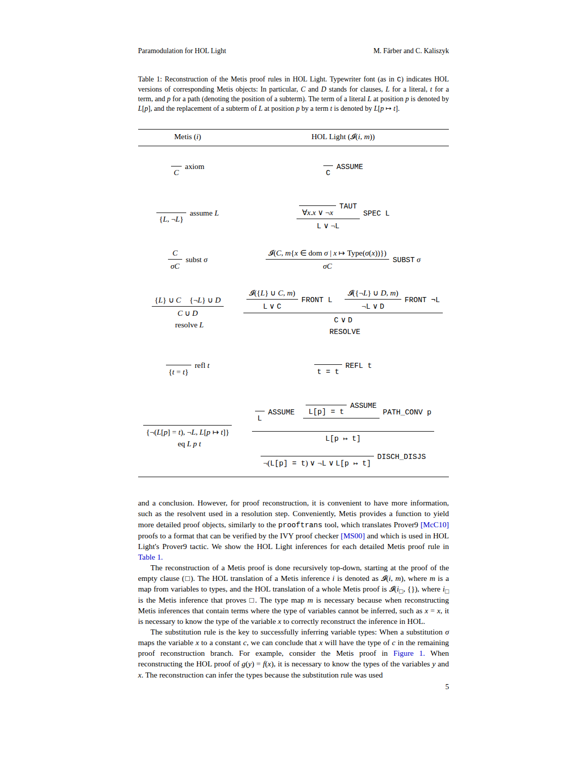Paramodulation for HOL Light
M. Färber and C. Kaliszyk
Table 1: Reconstruction of the Metis proof rules in HOL Light. Typewriter font (as in C) indicates HOL versions of corresponding Metis objects: In particular, C and D stands for clauses, L for a literal, t for a term, and p for a path (denoting the position of a subterm). The term of a literal L at position p is denoted by L[p], and the replacement of a subterm of L at position p by a term t is denoted by L[p ↦ t].
| Metis ( i ) | HOL Light ( 𝓘 ( i , m )) |
| --- | --- |
| C axiom | C ASSUME |
| { L , ¬ L } assume L | ∀ x . x ∨ ¬ x TAUT L ∨ ¬ L SPEC L |
| C σC subst σ | 𝓘 ( C , m { x ∈ dom σ / x ↦ Type( σ ( x ))}) σC SUBST σ |
| { L } ∪ C {¬ L } ∪ D C ∪ D resolve L | 𝓘 ({ L } ∪ C , m ) L ∨ C FRONT L 𝓘 ({¬ L } ∪ D , m ) ¬ L ∨ D FRONT ¬L C ∨ D RESOLVE |
| { t = t } refl t | t = t REFL t |
| {¬( L [ p ] = t ), ¬ L , L [ p ↦ t ]} eq L p t | L ASSUME L[p] = t ASSUME PATH_CONV p L[p ↦ t] ¬( L[p] = t ) ∨ ¬ L ∨ L[p ↦ t] DISCH_DISJS |
and a conclusion. However, for proof reconstruction, it is convenient to have more information, such as the resolvent used in a resolution step. Conveniently, Metis provides a function to yield more detailed proof objects, similarly to the prooftrans tool, which translates Prover9 [McC10] proofs to a format that can be verified by the IVY proof checker [MS00] and which is used in HOL Light's Prover9 tactic. We show the HOL Light inferences for each detailed Metis proof rule in Table 1.
The reconstruction of a Metis proof is done recursively top-down, starting at the proof of the empty clause (□). The HOL translation of a Metis inference i is denoted as 𝓘(i, m), where m is a map from variables to types, and the HOL translation of a whole Metis proof is 𝓘(i□, {}), where i□ is the Metis inference that proves □. The type map m is necessary because when reconstructing Metis inferences that contain terms where the type of variables cannot be inferred, such as x = x, it is necessary to know the type of the variable x to correctly reconstruct the inference in HOL.
The substitution rule is the key to successfully inferring variable types: When a substitution σ maps the variable x to a constant c, we can conclude that x will have the type of c in the remaining proof reconstruction branch. For example, consider the Metis proof in Figure 1. When reconstructing the HOL proof of g(y) = f(x), it is necessary to know the types of the variables y and x. The reconstruction can infer the types because the substitution rule was used
5